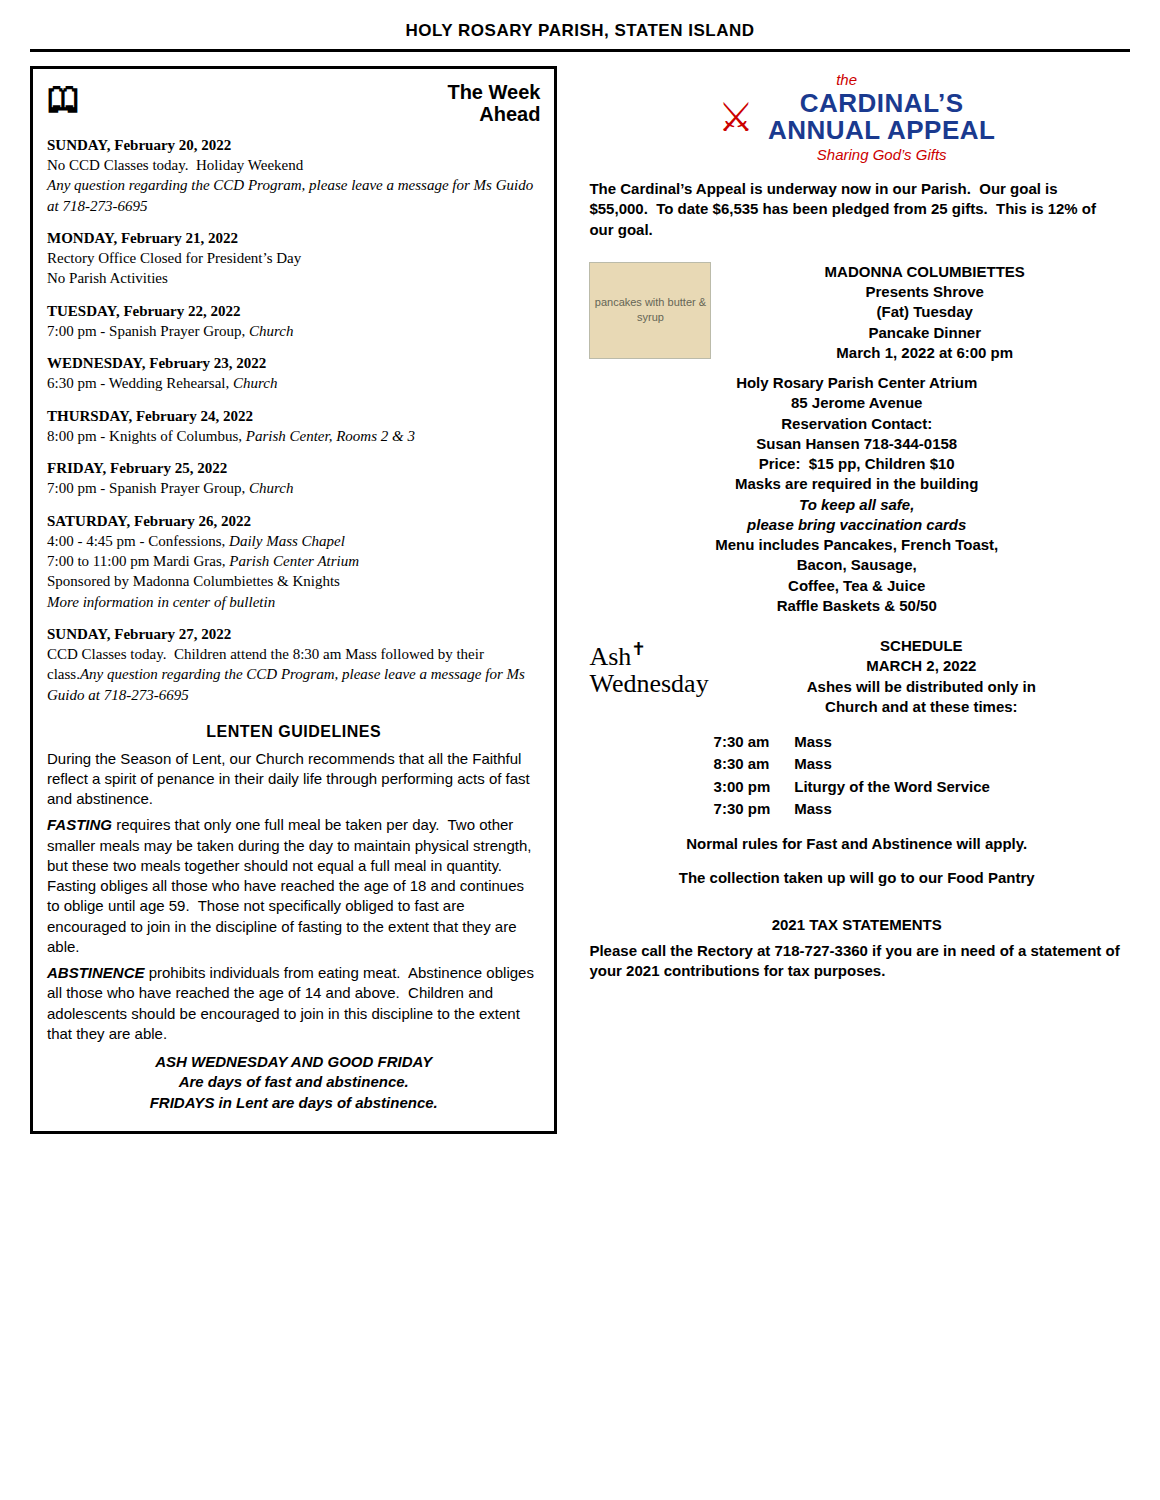HOLY ROSARY PARISH, STATEN ISLAND
🕮 The Week
Ahead
SUNDAY, February 20, 2022
No CCD Classes today. Holiday Weekend
Any question regarding the CCD Program, please leave a message for Ms Guido at 718-273-6695
MONDAY, February 21, 2022
Rectory Office Closed for President’s Day
No Parish Activities
TUESDAY, February 22, 2022
7:00 pm - Spanish Prayer Group, Church
WEDNESDAY, February 23, 2022
6:30 pm - Wedding Rehearsal, Church
THURSDAY, February 24, 2022
8:00 pm - Knights of Columbus, Parish Center, Rooms 2 & 3
FRIDAY, February 25, 2022
7:00 pm - Spanish Prayer Group, Church
SATURDAY, February 26, 2022
4:00 - 4:45 pm - Confessions, Daily Mass Chapel
7:00 to 11:00 pm Mardi Gras, Parish Center Atrium
Sponsored by Madonna Columbiettes & Knights
More information in center of bulletin
SUNDAY, February 27, 2022
CCD Classes today. Children attend the 8:30 am Mass followed by their class.Any question regarding the CCD Program, please leave a message for Ms Guido at 718-273-6695
LENTEN GUIDELINES
During the Season of Lent, our Church recommends that all the Faithful reflect a spirit of penance in their daily life through performing acts of fast and abstinence.
FASTING requires that only one full meal be taken per day. Two other smaller meals may be taken during the day to maintain physical strength, but these two meals together should not equal a full meal in quantity. Fasting obliges all those who have reached the age of 18 and continues to oblige until age 59. Those not specifically obliged to fast are encouraged to join in the discipline of fasting to the extent that they are able.
ABSTINENCE prohibits individuals from eating meat. Abstinence obliges all those who have reached the age of 14 and above. Children and adolescents should be encouraged to join in this discipline to the extent that they are able.
ASH WEDNESDAY AND GOOD FRIDAY
Are days of fast and abstinence.
FRIDAYS in Lent are days of abstinence.
⚔
the
CARDINAL’S
ANNUAL APPEAL
Sharing God’s Gifts
The Cardinal’s Appeal is underway now in our Parish. Our goal is $55,000. To date $6,535 has been pledged from 25 gifts. This is 12% of our goal.
pancakes with butter & syrup
MADONNA COLUMBIETTES
Presents Shrove
(Fat) Tuesday
Pancake Dinner
March 1, 2022 at 6:00 pm
Holy Rosary Parish Center Atrium
85 Jerome Avenue
Reservation Contact:
Susan Hansen 718-344-0158
Price: $15 pp, Children $10
Masks are required in the building
To keep all safe,
please bring vaccination cards
Menu includes Pancakes, French Toast,
Bacon, Sausage,
Coffee, Tea & Juice
Raffle Baskets & 50/50
Ash✝
Wednesday
SCHEDULE
MARCH 2, 2022
Ashes will be distributed only in
Church and at these times:
| 7:30 am | Mass |
| 8:30 am | Mass |
| 3:00 pm | Liturgy of the Word Service |
| 7:30 pm | Mass |
Normal rules for Fast and Abstinence will apply.
The collection taken up will go to our Food Pantry
2021 TAX STATEMENTS
Please call the Rectory at 718-727-3360 if you are in need of a statement of your 2021 contributions for tax purposes.